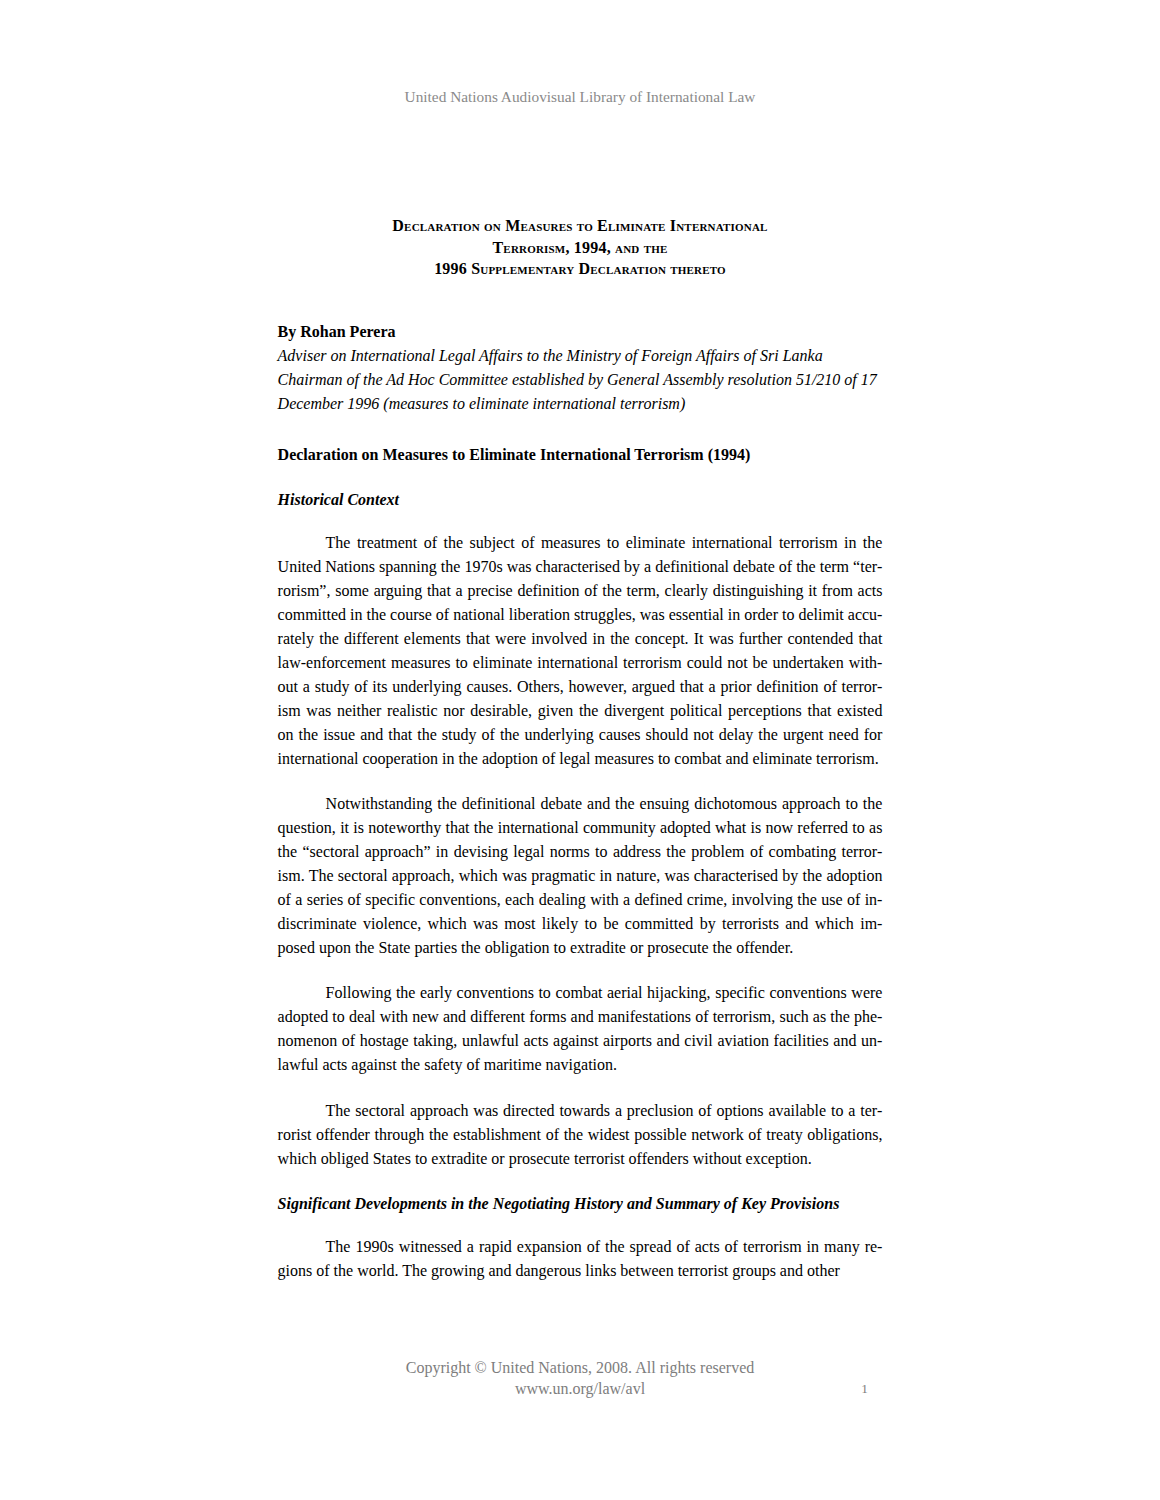United Nations Audiovisual Library of International Law
Declaration on Measures to Eliminate International Terrorism, 1994, and the 1996 Supplementary Declaration thereto
By Rohan Perera
Adviser on International Legal Affairs to the Ministry of Foreign Affairs of Sri Lanka
Chairman of the Ad Hoc Committee established by General Assembly resolution 51/210 of 17 December 1996 (measures to eliminate international terrorism)
Declaration on Measures to Eliminate International Terrorism (1994)
Historical Context
The treatment of the subject of measures to eliminate international terrorism in the United Nations spanning the 1970s was characterised by a definitional debate of the term “terrorism”, some arguing that a precise definition of the term, clearly distinguishing it from acts committed in the course of national liberation struggles, was essential in order to delimit accurately the different elements that were involved in the concept. It was further contended that law-enforcement measures to eliminate international terrorism could not be undertaken without a study of its underlying causes. Others, however, argued that a prior definition of terrorism was neither realistic nor desirable, given the divergent political perceptions that existed on the issue and that the study of the underlying causes should not delay the urgent need for international cooperation in the adoption of legal measures to combat and eliminate terrorism.
Notwithstanding the definitional debate and the ensuing dichotomous approach to the question, it is noteworthy that the international community adopted what is now referred to as the “sectoral approach” in devising legal norms to address the problem of combating terrorism. The sectoral approach, which was pragmatic in nature, was characterised by the adoption of a series of specific conventions, each dealing with a defined crime, involving the use of indiscriminate violence, which was most likely to be committed by terrorists and which imposed upon the State parties the obligation to extradite or prosecute the offender.
Following the early conventions to combat aerial hijacking, specific conventions were adopted to deal with new and different forms and manifestations of terrorism, such as the phenomenon of hostage taking, unlawful acts against airports and civil aviation facilities and unlawful acts against the safety of maritime navigation.
The sectoral approach was directed towards a preclusion of options available to a terrorist offender through the establishment of the widest possible network of treaty obligations, which obliged States to extradite or prosecute terrorist offenders without exception.
Significant Developments in the Negotiating History and Summary of Key Provisions
The 1990s witnessed a rapid expansion of the spread of acts of terrorism in many regions of the world. The growing and dangerous links between terrorist groups and other
Copyright © United Nations, 2008. All rights reserved
www.un.org/law/avl 1